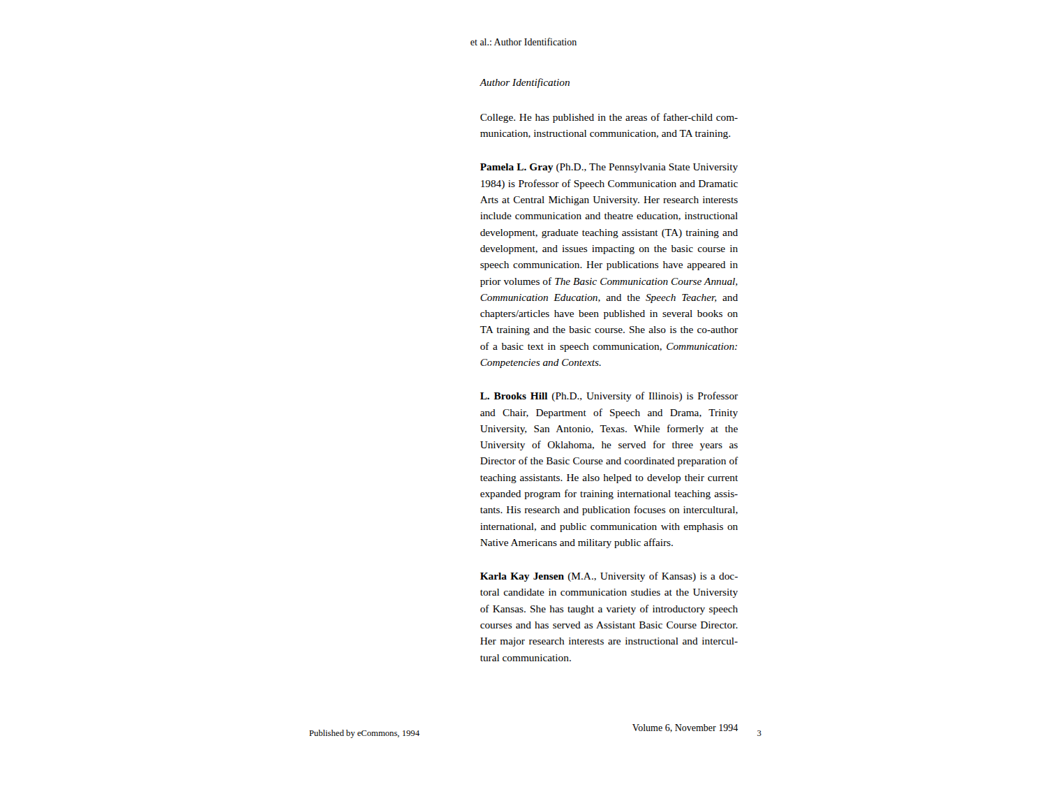et al.: Author Identification
Author Identification
College. He has published in the areas of father-child communication, instructional communication, and TA training.
Pamela L. Gray (Ph.D., The Pennsylvania State University 1984) is Professor of Speech Communication and Dramatic Arts at Central Michigan University. Her research interests include communication and theatre education, instructional development, graduate teaching assistant (TA) training and development, and issues impacting on the basic course in speech communication. Her publications have appeared in prior volumes of The Basic Communication Course Annual, Communication Education, and the Speech Teacher, and chapters/articles have been published in several books on TA training and the basic course. She also is the co-author of a basic text in speech communication, Communication: Competencies and Contexts.
L. Brooks Hill (Ph.D., University of Illinois) is Professor and Chair, Department of Speech and Drama, Trinity University, San Antonio, Texas. While formerly at the University of Oklahoma, he served for three years as Director of the Basic Course and coordinated preparation of teaching assistants. He also helped to develop their current expanded program for training international teaching assistants. His research and publication focuses on intercultural, international, and public communication with emphasis on Native Americans and military public affairs.
Karla Kay Jensen (M.A., University of Kansas) is a doctoral candidate in communication studies at the University of Kansas. She has taught a variety of introductory speech courses and has served as Assistant Basic Course Director. Her major research interests are instructional and intercultural communication.
Volume 6, November 1994
Published by eCommons, 1994 3